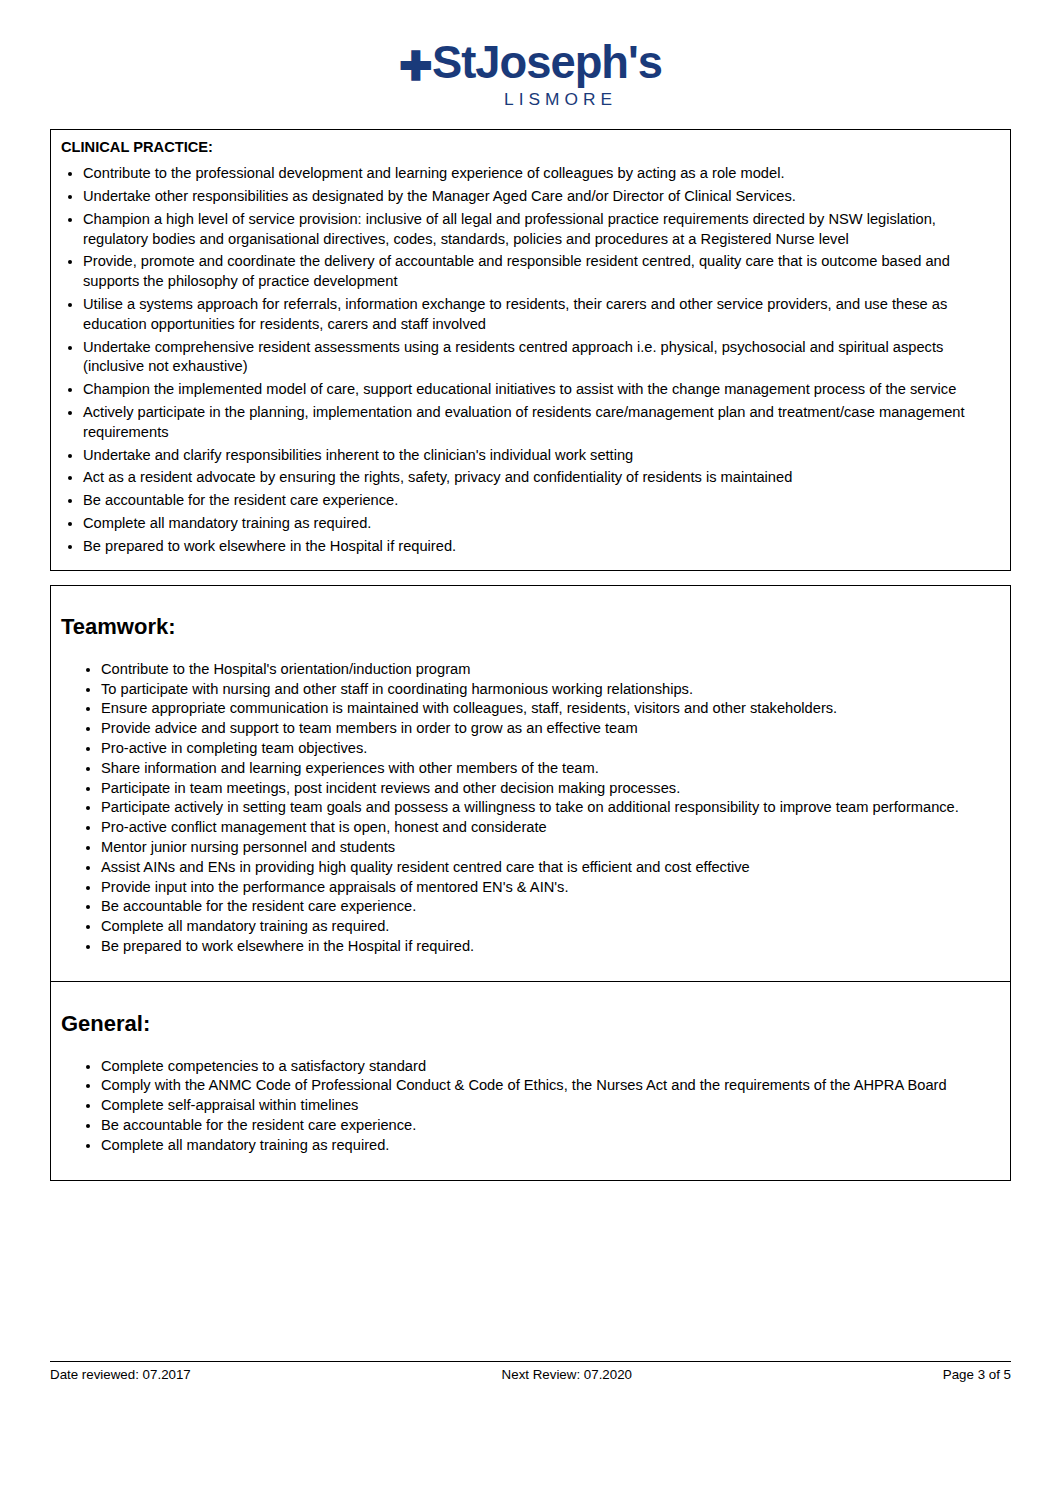✚StJoseph's
LISMORE
Clinical Practice:
Contribute to the professional development and learning experience of colleagues by acting as a role model.
Undertake other responsibilities as designated by the Manager Aged Care and/or Director of Clinical Services.
Champion a high level of service provision: inclusive of all legal and professional practice requirements directed by NSW legislation, regulatory bodies and organisational directives, codes, standards, policies and procedures at a Registered Nurse level
Provide, promote and coordinate the delivery of accountable and responsible resident centred, quality care that is outcome based and supports the philosophy of practice development
Utilise a systems approach for referrals, information exchange to residents, their carers and other service providers, and use these as education opportunities for residents, carers and staff involved
Undertake comprehensive resident assessments using a residents centred approach i.e. physical, psychosocial and spiritual aspects (inclusive not exhaustive)
Champion the implemented model of care, support educational initiatives to assist with the change management process of the service
Actively participate in the planning, implementation and evaluation of residents care/management plan and treatment/case management requirements
Undertake and clarify responsibilities inherent to the clinician's individual work setting
Act as a resident advocate by ensuring the rights, safety, privacy and confidentiality of residents is maintained
Be accountable for the resident care experience.
Complete all mandatory training as required.
Be prepared to work elsewhere in the Hospital if required.
Teamwork:
Contribute to the Hospital's orientation/induction program
To participate with nursing and other staff in coordinating harmonious working relationships.
Ensure appropriate communication is maintained with colleagues, staff, residents, visitors and other stakeholders.
Provide advice and support to team members in order to grow as an effective team
Pro-active in completing team objectives.
Share information and learning experiences with other members of the team.
Participate in team meetings, post incident reviews and other decision making processes.
Participate actively in setting team goals and possess a willingness to take on additional responsibility to improve team performance.
Pro-active conflict management that is open, honest and considerate
Mentor junior nursing personnel and students
Assist AINs and ENs in providing high quality resident centred care that is efficient and cost effective
Provide input into the performance appraisals of mentored EN's & AIN's.
Be accountable for the resident care experience.
Complete all mandatory training as required.
Be prepared to work elsewhere in the Hospital if required.
General:
Complete competencies to a satisfactory standard
Comply with the ANMC Code of Professional Conduct & Code of Ethics, the Nurses Act and the requirements of the AHPRA Board
Complete self-appraisal within timelines
Be accountable for the resident care experience.
Complete all mandatory training as required.
Date reviewed: 07.2017 Next Review: 07.2020 Page 3 of 5